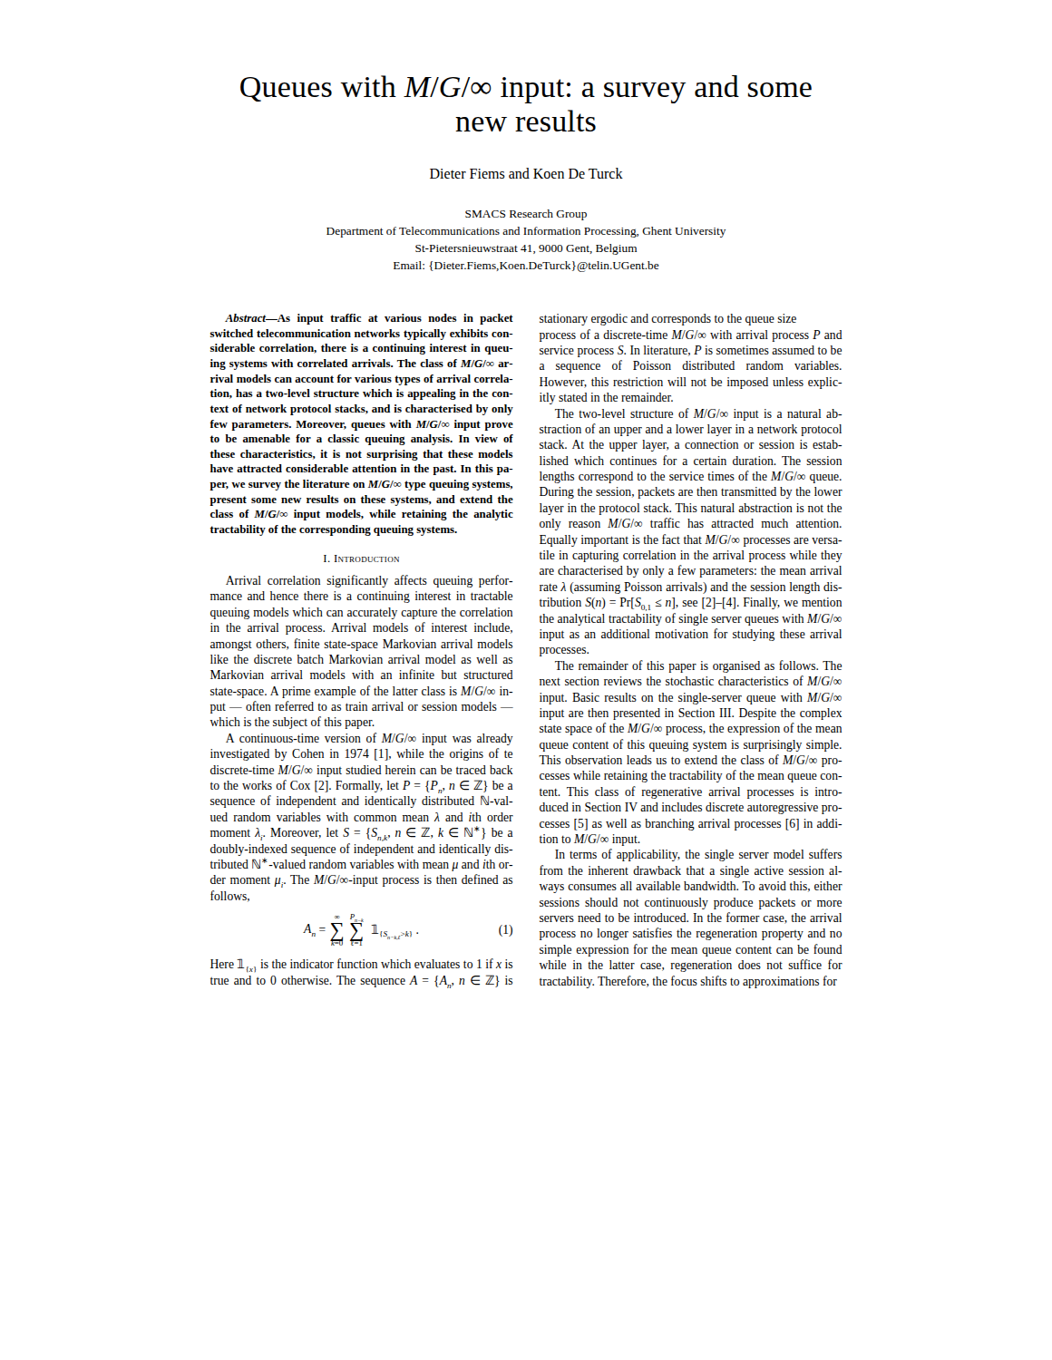Queues with M/G/∞ input: a survey and some
new results
Dieter Fiems and Koen De Turck
SMACS Research Group
Department of Telecommunications and Information Processing, Ghent University
St-Pietersnieuwstraat 41, 9000 Gent, Belgium
Email: {Dieter.Fiems,Koen.DeTurck}@telin.UGent.be
Abstract—As input traffic at various nodes in packet switched telecommunication networks typically exhibits considerable correlation, there is a continuing interest in queuing systems with correlated arrivals. The class of M/G/∞ arrival models can account for various types of arrival correlation, has a two-level structure which is appealing in the context of network protocol stacks, and is characterised by only few parameters. Moreover, queues with M/G/∞ input prove to be amenable for a classic queuing analysis. In view of these characteristics, it is not surprising that these models have attracted considerable attention in the past. In this paper, we survey the literature on M/G/∞ type queuing systems, present some new results on these systems, and extend the class of M/G/∞ input models, while retaining the analytic tractability of the corresponding queuing systems.
I. Introduction
Arrival correlation significantly affects queuing performance and hence there is a continuing interest in tractable queuing models which can accurately capture the correlation in the arrival process. Arrival models of interest include, amongst others, finite state-space Markovian arrival models like the discrete batch Markovian arrival model as well as Markovian arrival models with an infinite but structured state-space. A prime example of the latter class is M/G/∞ input — often referred to as train arrival or session models — which is the subject of this paper.
A continuous-time version of M/G/∞ input was already investigated by Cohen in 1974 [1], while the origins of te discrete-time M/G/∞ input studied herein can be traced back to the works of Cox [2]. Formally, let P = {Pn, n ∈ ℤ} be a sequence of independent and identically distributed ℕ-valued random variables with common mean λ and ith order moment λi. Moreover, let S = {Sn,k, n ∈ ℤ, k ∈ ℕ∗} be a doubly-indexed sequence of independent and identically distributed ℕ∗-valued random variables with mean μ and ith order moment μi. The M/G/∞-input process is then defined as follows,
An = ∞∑k=0 Pn−k∑ℓ=1 𝟙{Sn−k,ℓ>k} . (1)
Here 𝟙{x} is the indicator function which evaluates to 1 if x is true and to 0 otherwise. The sequence A = {An, n ∈ ℤ} is stationary ergodic and corresponds to the queue size
process of a discrete-time M/G/∞ with arrival process P and service process S. In literature, P is sometimes assumed to be a sequence of Poisson distributed random variables. However, this restriction will not be imposed unless explicitly stated in the remainder.
The two-level structure of M/G/∞ input is a natural abstraction of an upper and a lower layer in a network protocol stack. At the upper layer, a connection or session is established which continues for a certain duration. The session lengths correspond to the service times of the M/G/∞ queue. During the session, packets are then transmitted by the lower layer in the protocol stack. This natural abstraction is not the only reason M/G/∞ traffic has attracted much attention. Equally important is the fact that M/G/∞ processes are versatile in capturing correlation in the arrival process while they are characterised by only a few parameters: the mean arrival rate λ (assuming Poisson arrivals) and the session length distribution S(n) = Pr[S0,1 ≤ n], see [2]–[4]. Finally, we mention the analytical tractability of single server queues with M/G/∞ input as an additional motivation for studying these arrival processes.
The remainder of this paper is organised as follows. The next section reviews the stochastic characteristics of M/G/∞ input. Basic results on the single-server queue with M/G/∞ input are then presented in Section III. Despite the complex state space of the M/G/∞ process, the expression of the mean queue content of this queuing system is surprisingly simple. This observation leads us to extend the class of M/G/∞ processes while retaining the tractability of the mean queue content. This class of regenerative arrival processes is introduced in Section IV and includes discrete autoregressive processes [5] as well as branching arrival processes [6] in addition to M/G/∞ input.
In terms of applicability, the single server model suffers from the inherent drawback that a single active session always consumes all available bandwidth. To avoid this, either sessions should not continuously produce packets or more servers need to be introduced. In the former case, the arrival process no longer satisfies the regeneration property and no simple expression for the mean queue content can be found while in the latter case, regeneration does not suffice for tractability. Therefore, the focus shifts to approximations for